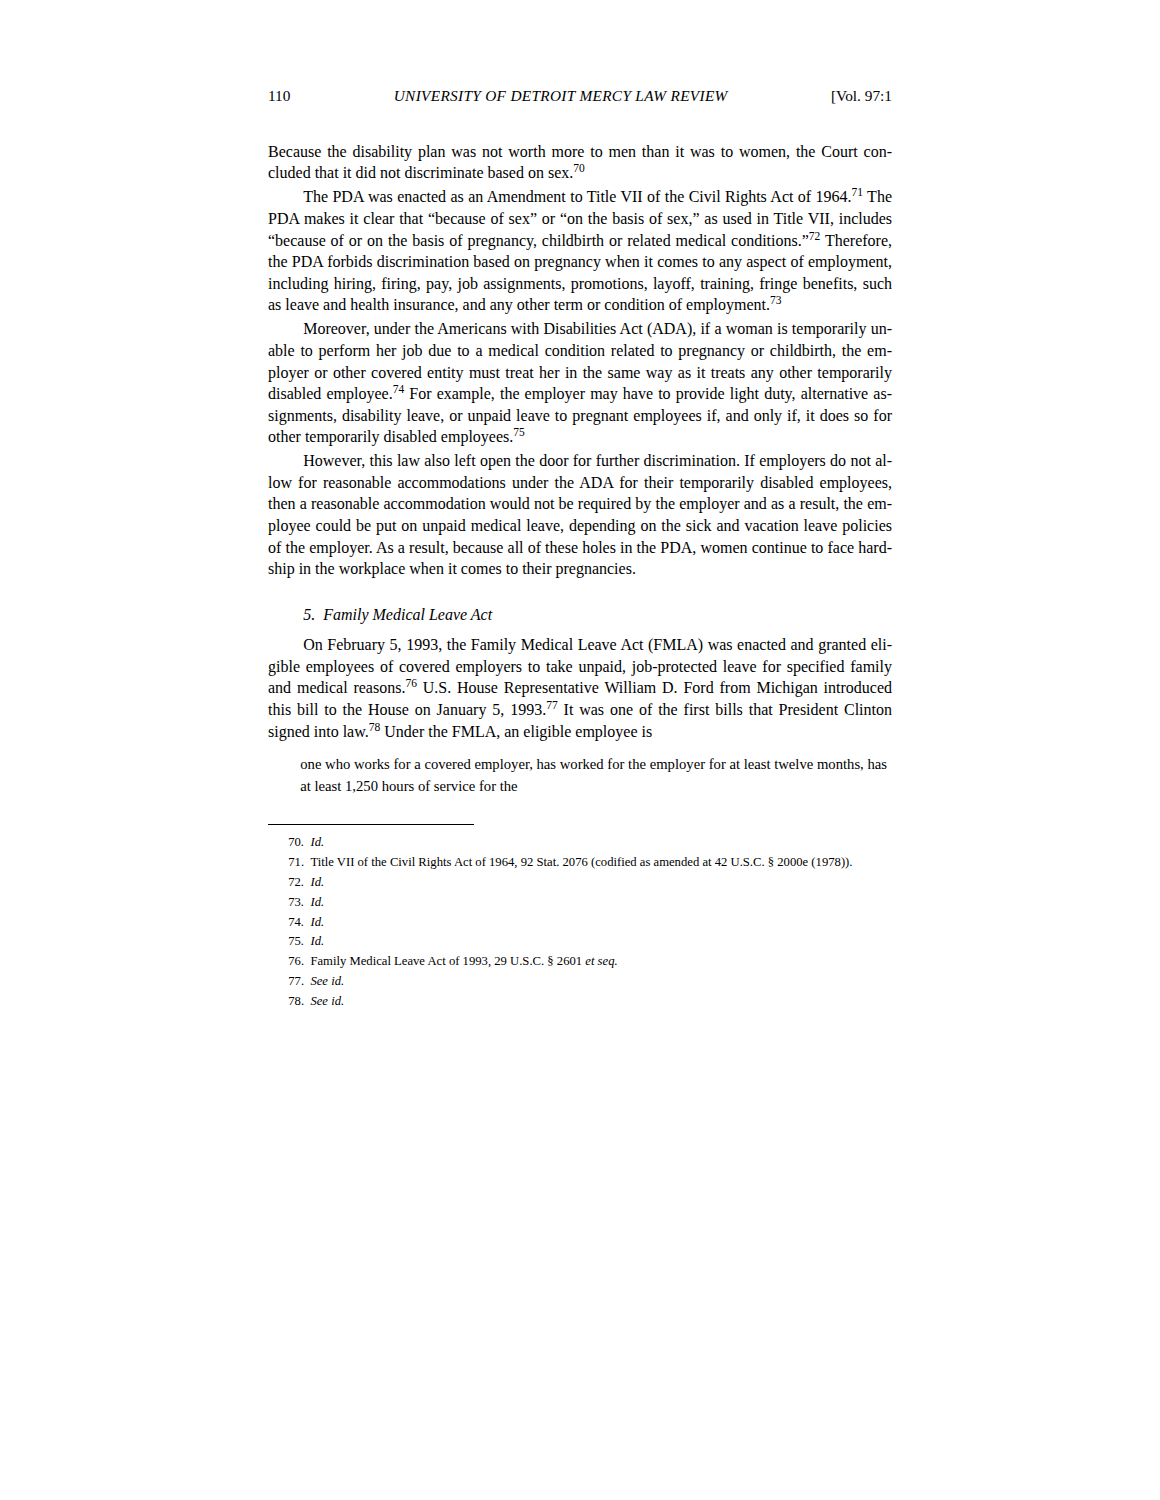110 UNIVERSITY OF DETROIT MERCY LAW REVIEW [Vol. 97:1
Because the disability plan was not worth more to men than it was to women, the Court concluded that it did not discriminate based on sex.70
The PDA was enacted as an Amendment to Title VII of the Civil Rights Act of 1964.71 The PDA makes it clear that “because of sex” or “on the basis of sex,” as used in Title VII, includes “because of or on the basis of pregnancy, childbirth or related medical conditions.”72 Therefore, the PDA forbids discrimination based on pregnancy when it comes to any aspect of employment, including hiring, firing, pay, job assignments, promotions, layoff, training, fringe benefits, such as leave and health insurance, and any other term or condition of employment.73
Moreover, under the Americans with Disabilities Act (ADA), if a woman is temporarily unable to perform her job due to a medical condition related to pregnancy or childbirth, the employer or other covered entity must treat her in the same way as it treats any other temporarily disabled employee.74 For example, the employer may have to provide light duty, alternative assignments, disability leave, or unpaid leave to pregnant employees if, and only if, it does so for other temporarily disabled employees.75
However, this law also left open the door for further discrimination. If employers do not allow for reasonable accommodations under the ADA for their temporarily disabled employees, then a reasonable accommodation would not be required by the employer and as a result, the employee could be put on unpaid medical leave, depending on the sick and vacation leave policies of the employer. As a result, because all of these holes in the PDA, women continue to face hardship in the workplace when it comes to their pregnancies.
5. Family Medical Leave Act
On February 5, 1993, the Family Medical Leave Act (FMLA) was enacted and granted eligible employees of covered employers to take unpaid, job-protected leave for specified family and medical reasons.76 U.S. House Representative William D. Ford from Michigan introduced this bill to the House on January 5, 1993.77 It was one of the first bills that President Clinton signed into law.78 Under the FMLA, an eligible employee is
one who works for a covered employer, has worked for the employer for at least twelve months, has at least 1,250 hours of service for the
70. Id. 71. Title VII of the Civil Rights Act of 1964, 92 Stat. 2076 (codified as amended at 42 U.S.C. § 2000e (1978)). 72. Id. 73. Id. 74. Id. 75. Id. 76. Family Medical Leave Act of 1993, 29 U.S.C. § 2601 et seq. 77. See id. 78. See id.